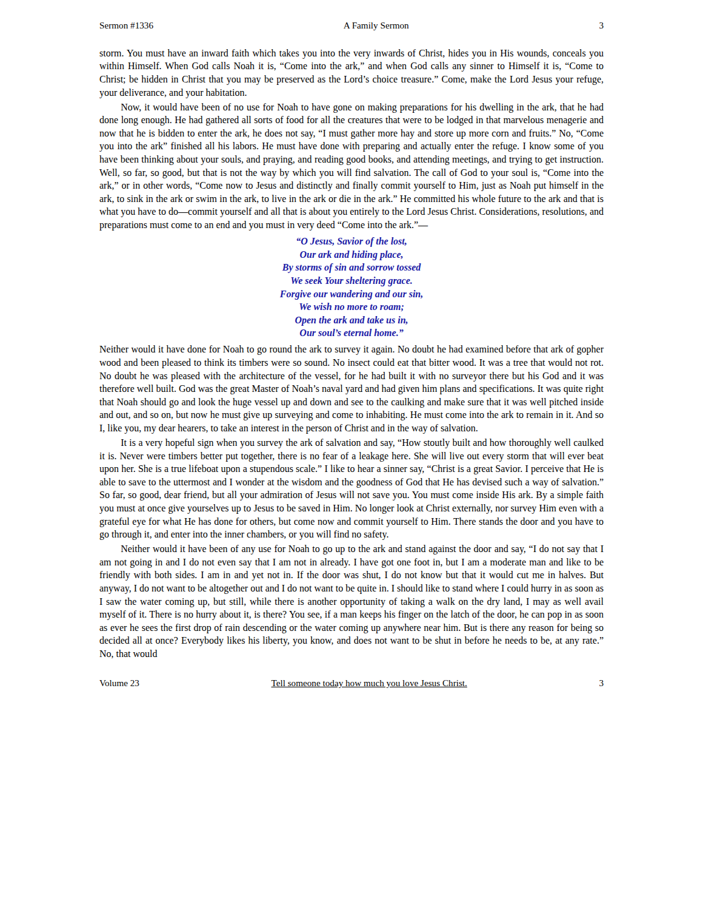Sermon #1336 A Family Sermon 3
storm. You must have an inward faith which takes you into the very inwards of Christ, hides you in His wounds, conceals you within Himself. When God calls Noah it is, “Come into the ark,” and when God calls any sinner to Himself it is, “Come to Christ; be hidden in Christ that you may be preserved as the Lord’s choice treasure.” Come, make the Lord Jesus your refuge, your deliverance, and your habitation.
Now, it would have been of no use for Noah to have gone on making preparations for his dwelling in the ark, that he had done long enough. He had gathered all sorts of food for all the creatures that were to be lodged in that marvelous menagerie and now that he is bidden to enter the ark, he does not say, “I must gather more hay and store up more corn and fruits.” No, “Come you into the ark” finished all his labors. He must have done with preparing and actually enter the refuge. I know some of you have been thinking about your souls, and praying, and reading good books, and attending meetings, and trying to get instruction. Well, so far, so good, but that is not the way by which you will find salvation. The call of God to your soul is, “Come into the ark,” or in other words, “Come now to Jesus and distinctly and finally commit yourself to Him, just as Noah put himself in the ark, to sink in the ark or swim in the ark, to live in the ark or die in the ark.” He committed his whole future to the ark and that is what you have to do—commit yourself and all that is about you entirely to the Lord Jesus Christ. Considerations, resolutions, and preparations must come to an end and you must in very deed “Come into the ark.”—
“O Jesus, Savior of the lost,
Our ark and hiding place,
By storms of sin and sorrow tossed
We seek Your sheltering grace.
Forgive our wandering and our sin,
We wish no more to roam;
Open the ark and take us in,
Our soul’s eternal home.”
Neither would it have done for Noah to go round the ark to survey it again. No doubt he had examined before that ark of gopher wood and been pleased to think its timbers were so sound. No insect could eat that bitter wood. It was a tree that would not rot. No doubt he was pleased with the architecture of the vessel, for he had built it with no surveyor there but his God and it was therefore well built. God was the great Master of Noah’s naval yard and had given him plans and specifications. It was quite right that Noah should go and look the huge vessel up and down and see to the caulking and make sure that it was well pitched inside and out, and so on, but now he must give up surveying and come to inhabiting. He must come into the ark to remain in it. And so I, like you, my dear hearers, to take an interest in the person of Christ and in the way of salvation.
It is a very hopeful sign when you survey the ark of salvation and say, “How stoutly built and how thoroughly well caulked it is. Never were timbers better put together, there is no fear of a leakage here. She will live out every storm that will ever beat upon her. She is a true lifeboat upon a stupendous scale.” I like to hear a sinner say, “Christ is a great Savior. I perceive that He is able to save to the uttermost and I wonder at the wisdom and the goodness of God that He has devised such a way of salvation.” So far, so good, dear friend, but all your admiration of Jesus will not save you. You must come inside His ark. By a simple faith you must at once give yourselves up to Jesus to be saved in Him. No longer look at Christ externally, nor survey Him even with a grateful eye for what He has done for others, but come now and commit yourself to Him. There stands the door and you have to go through it, and enter into the inner chambers, or you will find no safety.
Neither would it have been of any use for Noah to go up to the ark and stand against the door and say, “I do not say that I am not going in and I do not even say that I am not in already. I have got one foot in, but I am a moderate man and like to be friendly with both sides. I am in and yet not in. If the door was shut, I do not know but that it would cut me in halves. But anyway, I do not want to be altogether out and I do not want to be quite in. I should like to stand where I could hurry in as soon as I saw the water coming up, but still, while there is another opportunity of taking a walk on the dry land, I may as well avail myself of it. There is no hurry about it, is there? You see, if a man keeps his finger on the latch of the door, he can pop in as soon as ever he sees the first drop of rain descending or the water coming up anywhere near him. But is there any reason for being so decided all at once? Everybody likes his liberty, you know, and does not want to be shut in before he needs to be, at any rate.” No, that would
Volume 23 Tell someone today how much you love Jesus Christ. 3